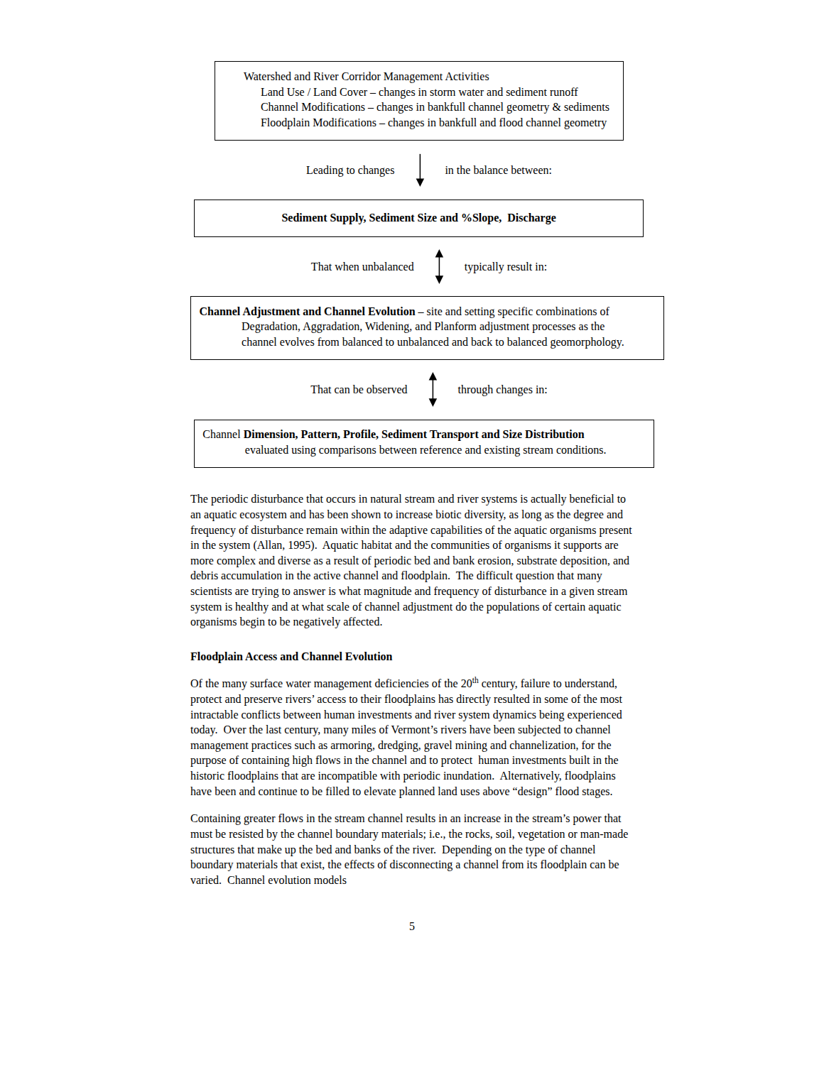Watershed and River Corridor Management Activities
Land Use / Land Cover – changes in storm water and sediment runoff
Channel Modifications – changes in bankfull channel geometry & sediments
Floodplain Modifications – changes in bankfull and flood channel geometry
Leading to changes
in the balance between:
Sediment Supply, Sediment Size and %Slope, Discharge
That when unbalanced
typically result in:
Channel Adjustment and Channel Evolution – site and setting specific combinations of
Degradation, Aggradation, Widening, and Planform adjustment processes as the
channel evolves from balanced to unbalanced and back to balanced geomorphology.
That can be observed
through changes in:
Channel Dimension, Pattern, Profile, Sediment Transport and Size Distribution
evaluated using comparisons between reference and existing stream conditions.
The periodic disturbance that occurs in natural stream and river systems is actually beneficial to an aquatic ecosystem and has been shown to increase biotic diversity, as long as the degree and frequency of disturbance remain within the adaptive capabilities of the aquatic organisms present in the system (Allan, 1995). Aquatic habitat and the communities of organisms it supports are more complex and diverse as a result of periodic bed and bank erosion, substrate deposition, and debris accumulation in the active channel and floodplain. The difficult question that many scientists are trying to answer is what magnitude and frequency of disturbance in a given stream system is healthy and at what scale of channel adjustment do the populations of certain aquatic organisms begin to be negatively affected.
Floodplain Access and Channel Evolution
Of the many surface water management deficiencies of the 20th century, failure to understand, protect and preserve rivers’ access to their floodplains has directly resulted in some of the most intractable conflicts between human investments and river system dynamics being experienced today. Over the last century, many miles of Vermont’s rivers have been subjected to channel management practices such as armoring, dredging, gravel mining and channelization, for the purpose of containing high flows in the channel and to protect human investments built in the historic floodplains that are incompatible with periodic inundation. Alternatively, floodplains have been and continue to be filled to elevate planned land uses above “design” flood stages.
Containing greater flows in the stream channel results in an increase in the stream’s power that must be resisted by the channel boundary materials; i.e., the rocks, soil, vegetation or man-made structures that make up the bed and banks of the river. Depending on the type of channel boundary materials that exist, the effects of disconnecting a channel from its floodplain can be varied. Channel evolution models
5